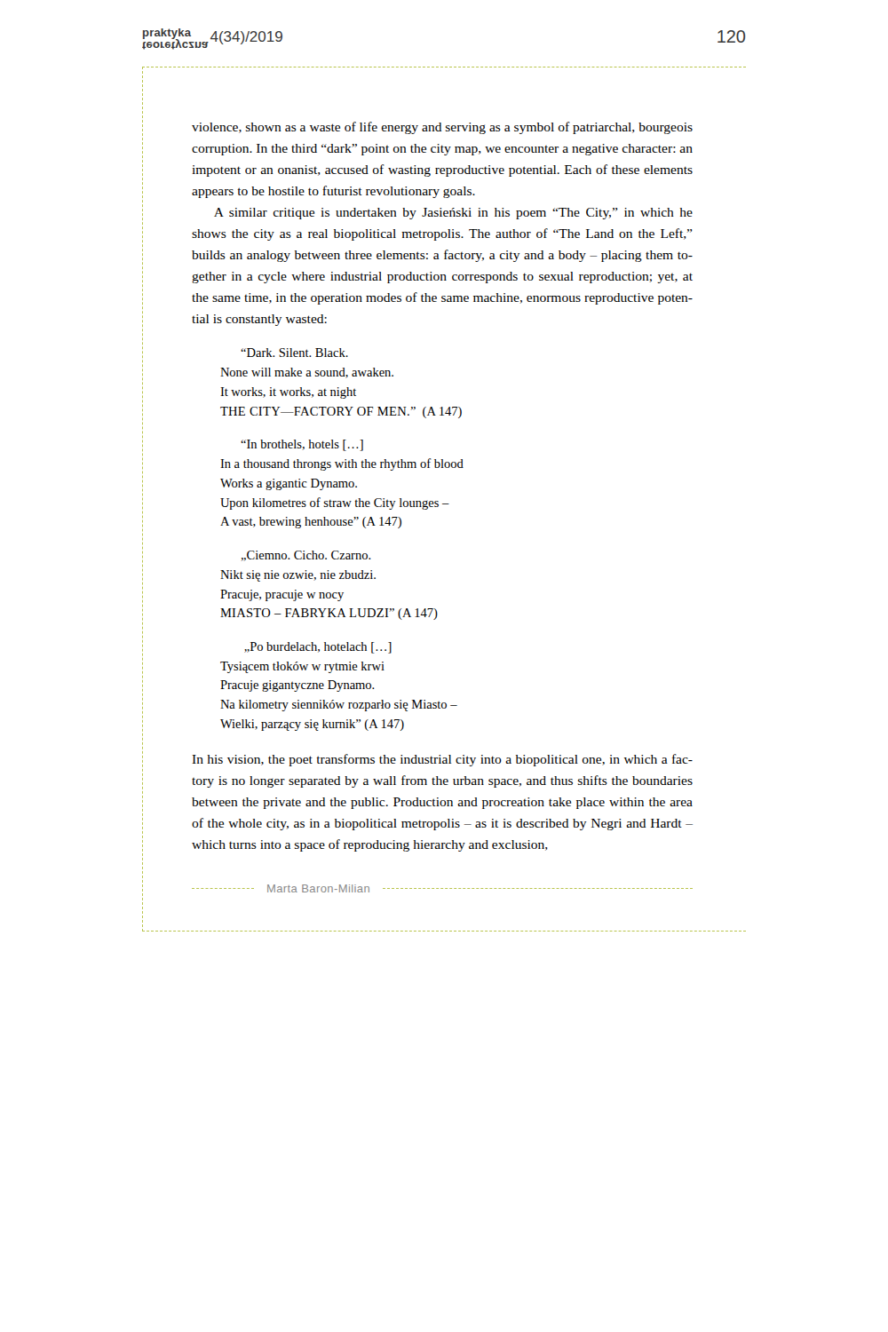praktyka
teoretyczna
4(34)/2019
120
violence, shown as a waste of life energy and serving as a symbol of patriarchal, bourgeois corruption. In the third “dark” point on the city map, we encounter a negative character: an impotent or an onanist, accused of wasting reproductive potential. Each of these elements appears to be hostile to futurist revolutionary goals.
A similar critique is undertaken by Jasieński in his poem “The City,” in which he shows the city as a real biopolitical metropolis. The author of “The Land on the Left,” builds an analogy between three elements: a factory, a city and a body – placing them together in a cycle where industrial production corresponds to sexual reproduction; yet, at the same time, in the operation modes of the same machine, enormous reproductive potential is constantly wasted:
“Dark. Silent. Black.
None will make a sound, awaken.
It works, it works, at night
THE CITY—FACTORY OF MEN.” (A 147)
“In brothels, hotels […]
In a thousand throngs with the rhythm of blood
Works a gigantic Dynamo.
Upon kilometres of straw the City lounges –
A vast, brewing henhouse” (A 147)
„Ciemno. Cicho. Czarno.
Nikt się nie ozwie, nie zbudzi.
Pracuje, pracuje w nocy
MIASTO – FABRYKA LUDZI” (A 147)
„Po burdelach, hotelach […]
Tysiącem tłoków w rytmie krwi
Pracuje gigantyczne Dynamo.
Na kilometry sienników rozparło się Miasto –
Wielki, parzący się kurnik” (A 147)
In his vision, the poet transforms the industrial city into a biopolitical one, in which a factory is no longer separated by a wall from the urban space, and thus shifts the boundaries between the private and the public. Production and procreation take place within the area of the whole city, as in a biopolitical metropolis – as it is described by Negri and Hardt – which turns into a space of reproducing hierarchy and exclusion,
Marta Baron-Milian